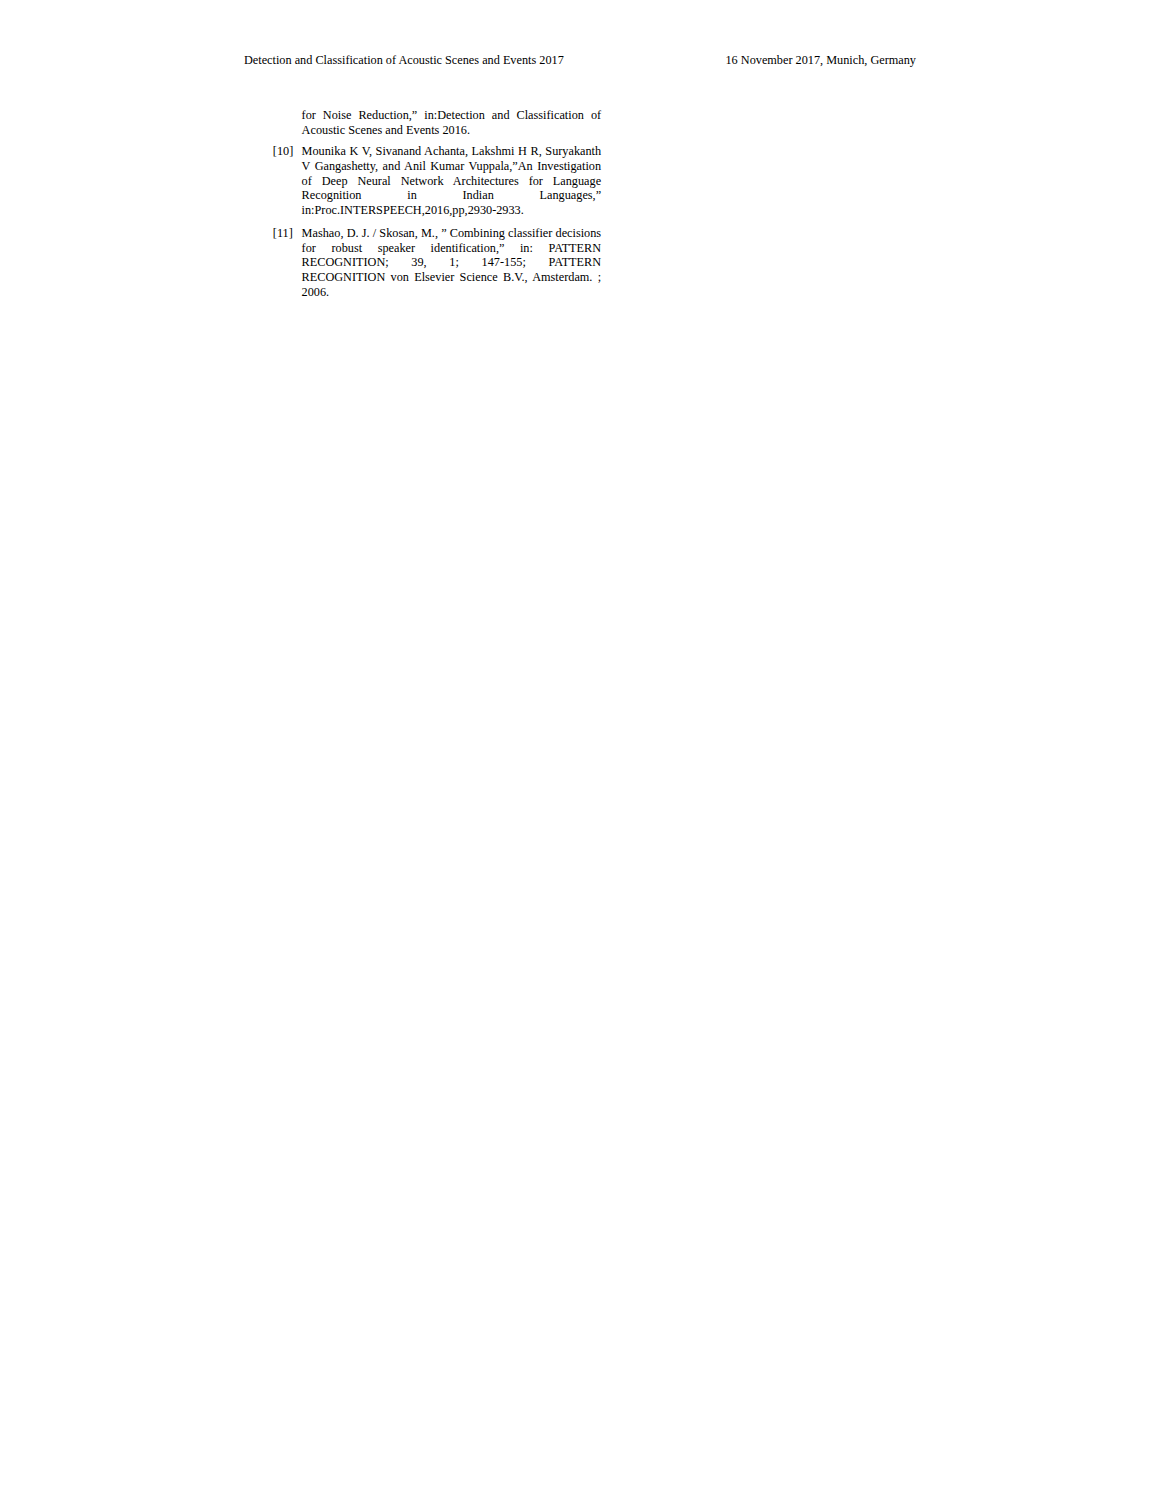Detection and Classification of Acoustic Scenes and Events 2017
16 November 2017, Munich, Germany
for Noise Reduction,” in:Detection and Classification of Acoustic Scenes and Events 2016.
[10] Mounika K V, Sivanand Achanta, Lakshmi H R, Suryakanth V Gangashetty, and Anil Kumar Vuppala,”An Investigation of Deep Neural Network Architectures for Language Recognition in Indian Languages,” in:Proc.INTERSPEECH,2016,pp,2930-2933.
[11] Mashao, D. J. / Skosan, M., ” Combining classifier decisions for robust speaker identification,” in: PATTERN RECOGNITION; 39, 1; 147-155; PATTERN RECOGNITION von Elsevier Science B.V., Amsterdam. ; 2006.